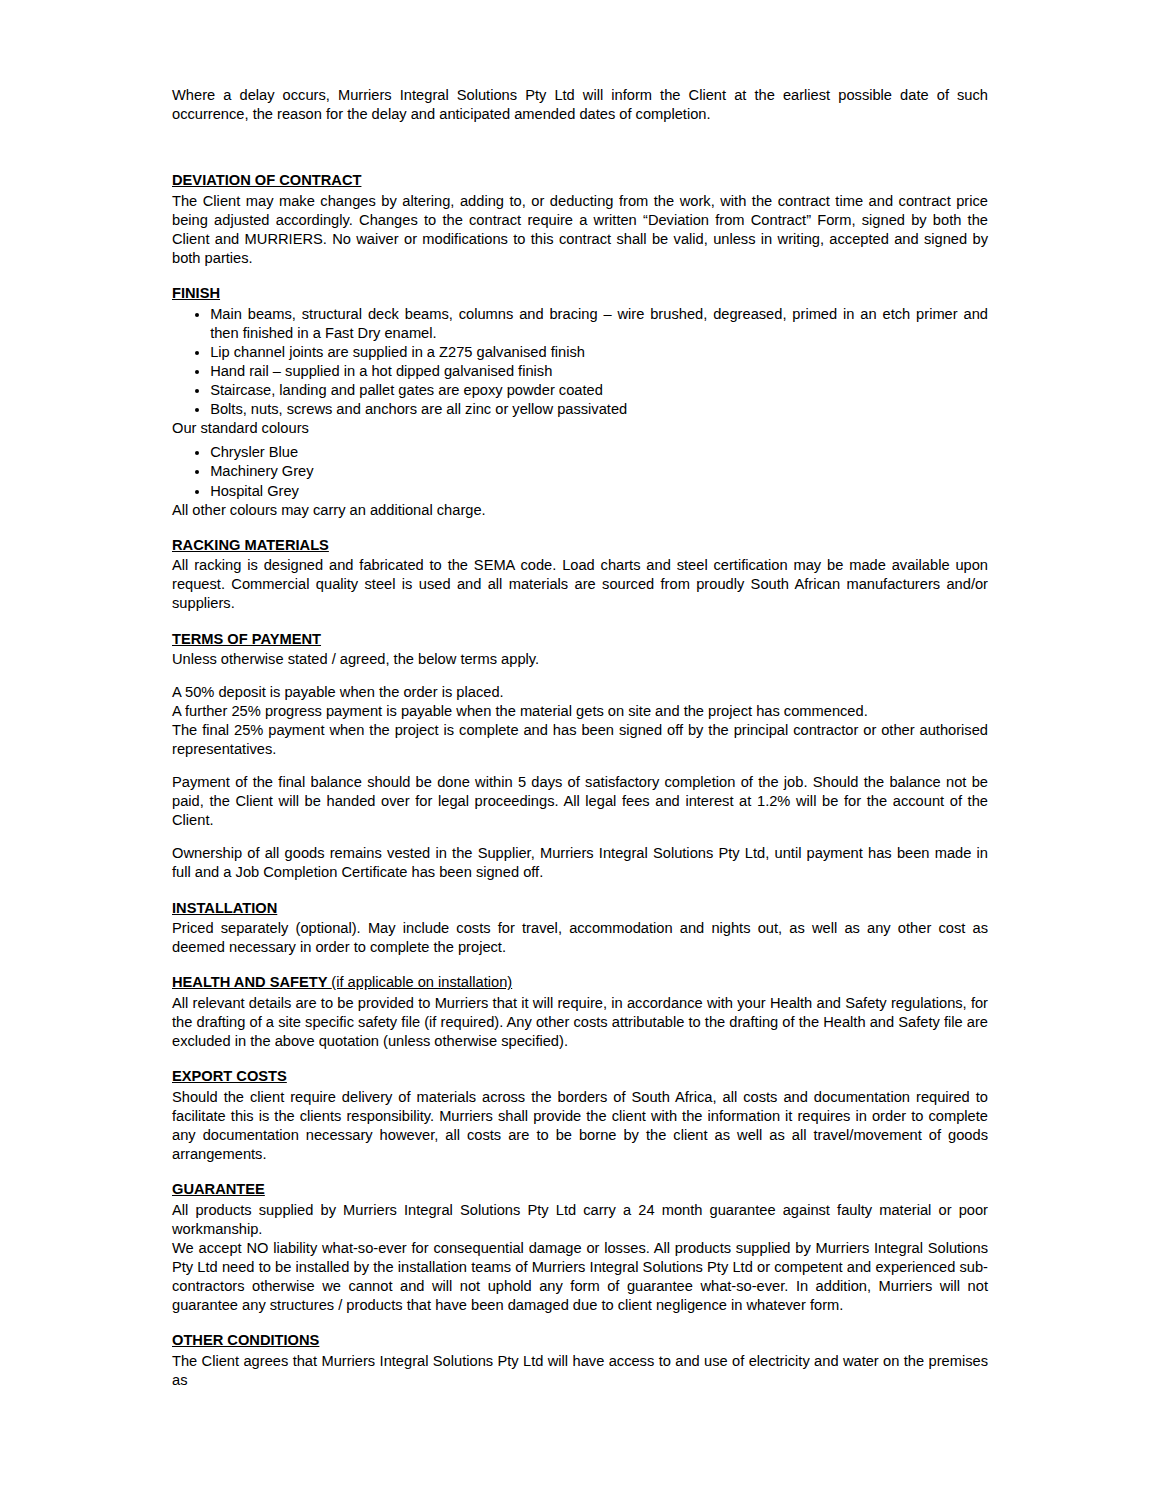Where a delay occurs, Murriers Integral Solutions Pty Ltd will inform the Client at the earliest possible date of such occurrence, the reason for the delay and anticipated amended dates of completion.
Deviation of Contract
The Client may make changes by altering, adding to, or deducting from the work, with the contract time and contract price being adjusted accordingly. Changes to the contract require a written “Deviation from Contract” Form, signed by both the Client and MURRIERS. No waiver or modifications to this contract shall be valid, unless in writing, accepted and signed by both parties.
Finish
Main beams, structural deck beams, columns and bracing – wire brushed, degreased, primed in an etch primer and then finished in a Fast Dry enamel.
Lip channel joints are supplied in a Z275 galvanised finish
Hand rail – supplied in a hot dipped galvanised finish
Staircase, landing and pallet gates are epoxy powder coated
Bolts, nuts, screws and anchors are all zinc or yellow passivated
Our standard colours
Chrysler Blue
Machinery Grey
Hospital Grey
All other colours may carry an additional charge.
Racking Materials
All racking is designed and fabricated to the SEMA code. Load charts and steel certification may be made available upon request. Commercial quality steel is used and all materials are sourced from proudly South African manufacturers and/or suppliers.
Terms of Payment
Unless otherwise stated / agreed, the below terms apply.
A 50% deposit is payable when the order is placed.
A further 25% progress payment is payable when the material gets on site and the project has commenced.
The final 25% payment when the project is complete and has been signed off by the principal contractor or other authorised representatives.
Payment of the final balance should be done within 5 days of satisfactory completion of the job. Should the balance not be paid, the Client will be handed over for legal proceedings. All legal fees and interest at 1.2% will be for the account of the Client.
Ownership of all goods remains vested in the Supplier, Murriers Integral Solutions Pty Ltd, until payment has been made in full and a Job Completion Certificate has been signed off.
Installation
Priced separately (optional). May include costs for travel, accommodation and nights out, as well as any other cost as deemed necessary in order to complete the project.
Health and Safety (if applicable on installation)
All relevant details are to be provided to Murriers that it will require, in accordance with your Health and Safety regulations, for the drafting of a site specific safety file (if required). Any other costs attributable to the drafting of the Health and Safety file are excluded in the above quotation (unless otherwise specified).
Export Costs
Should the client require delivery of materials across the borders of South Africa, all costs and documentation required to facilitate this is the clients responsibility. Murriers shall provide the client with the information it requires in order to complete any documentation necessary however, all costs are to be borne by the client as well as all travel/movement of goods arrangements.
Guarantee
All products supplied by Murriers Integral Solutions Pty Ltd carry a 24 month guarantee against faulty material or poor workmanship.
We accept NO liability what-so-ever for consequential damage or losses. All products supplied by Murriers Integral Solutions Pty Ltd need to be installed by the installation teams of Murriers Integral Solutions Pty Ltd or competent and experienced sub-contractors otherwise we cannot and will not uphold any form of guarantee what-so-ever. In addition, Murriers will not guarantee any structures / products that have been damaged due to client negligence in whatever form.
Other Conditions
The Client agrees that Murriers Integral Solutions Pty Ltd will have access to and use of electricity and water on the premises as